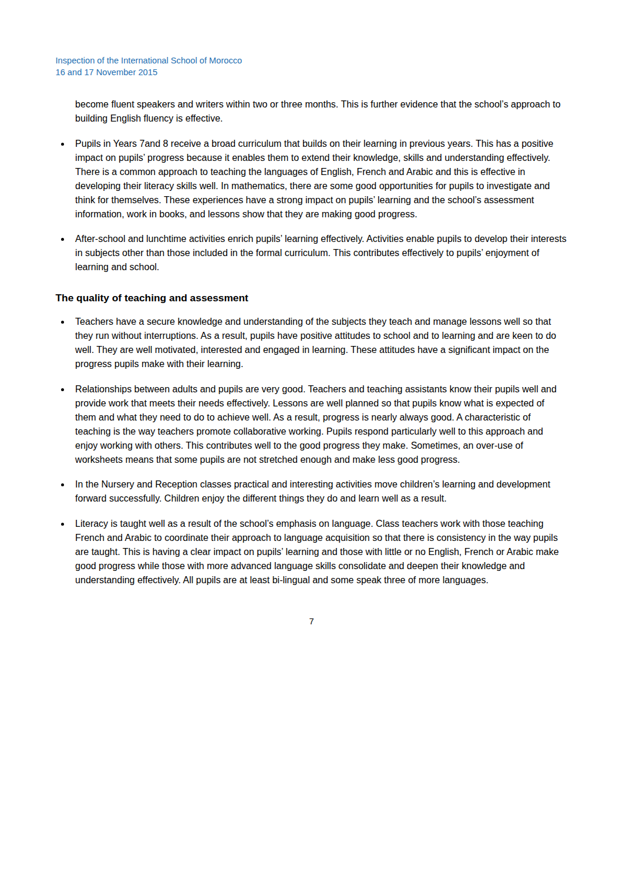Inspection of the International School of Morocco
16 and 17 November 2015
become fluent speakers and writers within two or three months. This is further evidence that the school’s approach to building English fluency is effective.
Pupils in Years 7and 8 receive a broad curriculum that builds on their learning in previous years. This has a positive impact on pupils’ progress because it enables them to extend their knowledge, skills and understanding effectively. There is a common approach to teaching the languages of English, French and Arabic and this is effective in developing their literacy skills well. In mathematics, there are some good opportunities for pupils to investigate and think for themselves. These experiences have a strong impact on pupils’ learning and the school’s assessment information, work in books, and lessons show that they are making good progress.
After-school and lunchtime activities enrich pupils’ learning effectively. Activities enable pupils to develop their interests in subjects other than those included in the formal curriculum. This contributes effectively to pupils’ enjoyment of learning and school.
The quality of teaching and assessment
Teachers have a secure knowledge and understanding of the subjects they teach and manage lessons well so that they run without interruptions. As a result, pupils have positive attitudes to school and to learning and are keen to do well. They are well motivated, interested and engaged in learning. These attitudes have a significant impact on the progress pupils make with their learning.
Relationships between adults and pupils are very good. Teachers and teaching assistants know their pupils well and provide work that meets their needs effectively. Lessons are well planned so that pupils know what is expected of them and what they need to do to achieve well. As a result, progress is nearly always good. A characteristic of teaching is the way teachers promote collaborative working. Pupils respond particularly well to this approach and enjoy working with others. This contributes well to the good progress they make. Sometimes, an over-use of worksheets means that some pupils are not stretched enough and make less good progress.
In the Nursery and Reception classes practical and interesting activities move children’s learning and development forward successfully. Children enjoy the different things they do and learn well as a result.
Literacy is taught well as a result of the school’s emphasis on language. Class teachers work with those teaching French and Arabic to coordinate their approach to language acquisition so that there is consistency in the way pupils are taught. This is having a clear impact on pupils’ learning and those with little or no English, French or Arabic make good progress while those with more advanced language skills consolidate and deepen their knowledge and understanding effectively. All pupils are at least bi-lingual and some speak three of more languages.
7